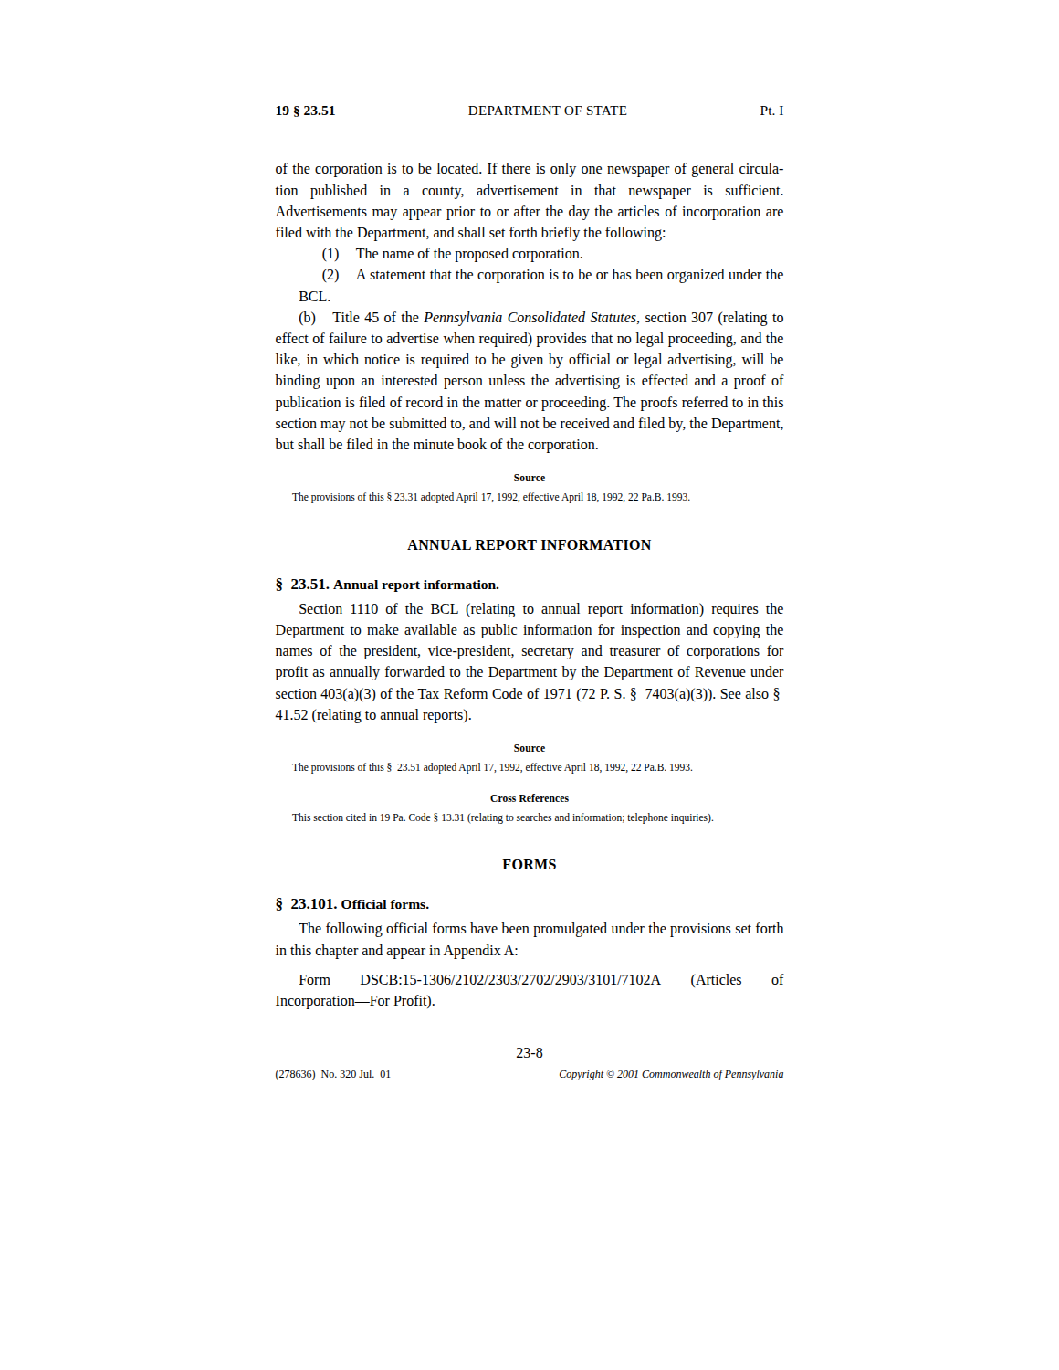19 § 23.51 Department of State Pt. I
of the corporation is to be located. If there is only one newspaper of general circulation published in a county, advertisement in that newspaper is sufficient. Advertisements may appear prior to or after the day the articles of incorporation are filed with the Department, and shall set forth briefly the following:
(1) The name of the proposed corporation.
(2) A statement that the corporation is to be or has been organized under the BCL.
(b) Title 45 of the Pennsylvania Consolidated Statutes, section 307 (relating to effect of failure to advertise when required) provides that no legal proceeding, and the like, in which notice is required to be given by official or legal advertising, will be binding upon an interested person unless the advertising is effected and a proof of publication is filed of record in the matter or proceeding. The proofs referred to in this section may not be submitted to, and will not be received and filed by, the Department, but shall be filed in the minute book of the corporation.
Source
The provisions of this § 23.31 adopted April 17, 1992, effective April 18, 1992, 22 Pa.B. 1993.
ANNUAL REPORT INFORMATION
§ 23.51. Annual report information.
Section 1110 of the BCL (relating to annual report information) requires the Department to make available as public information for inspection and copying the names of the president, vice-president, secretary and treasurer of corporations for profit as annually forwarded to the Department by the Department of Revenue under section 403(a)(3) of the Tax Reform Code of 1971 (72 P. S. § 7403(a)(3)). See also § 41.52 (relating to annual reports).
Source
The provisions of this § 23.51 adopted April 17, 1992, effective April 18, 1992, 22 Pa.B. 1993.
Cross References
This section cited in 19 Pa. Code § 13.31 (relating to searches and information; telephone inquiries).
FORMS
§ 23.101. Official forms.
The following official forms have been promulgated under the provisions set forth in this chapter and appear in Appendix A:
Form DSCB:15-1306/2102/2303/2702/2903/3101/7102A (Articles of Incorporation—For Profit).
23-8
(278636) No. 320 Jul. 01 Copyright © 2001 Commonwealth of Pennsylvania